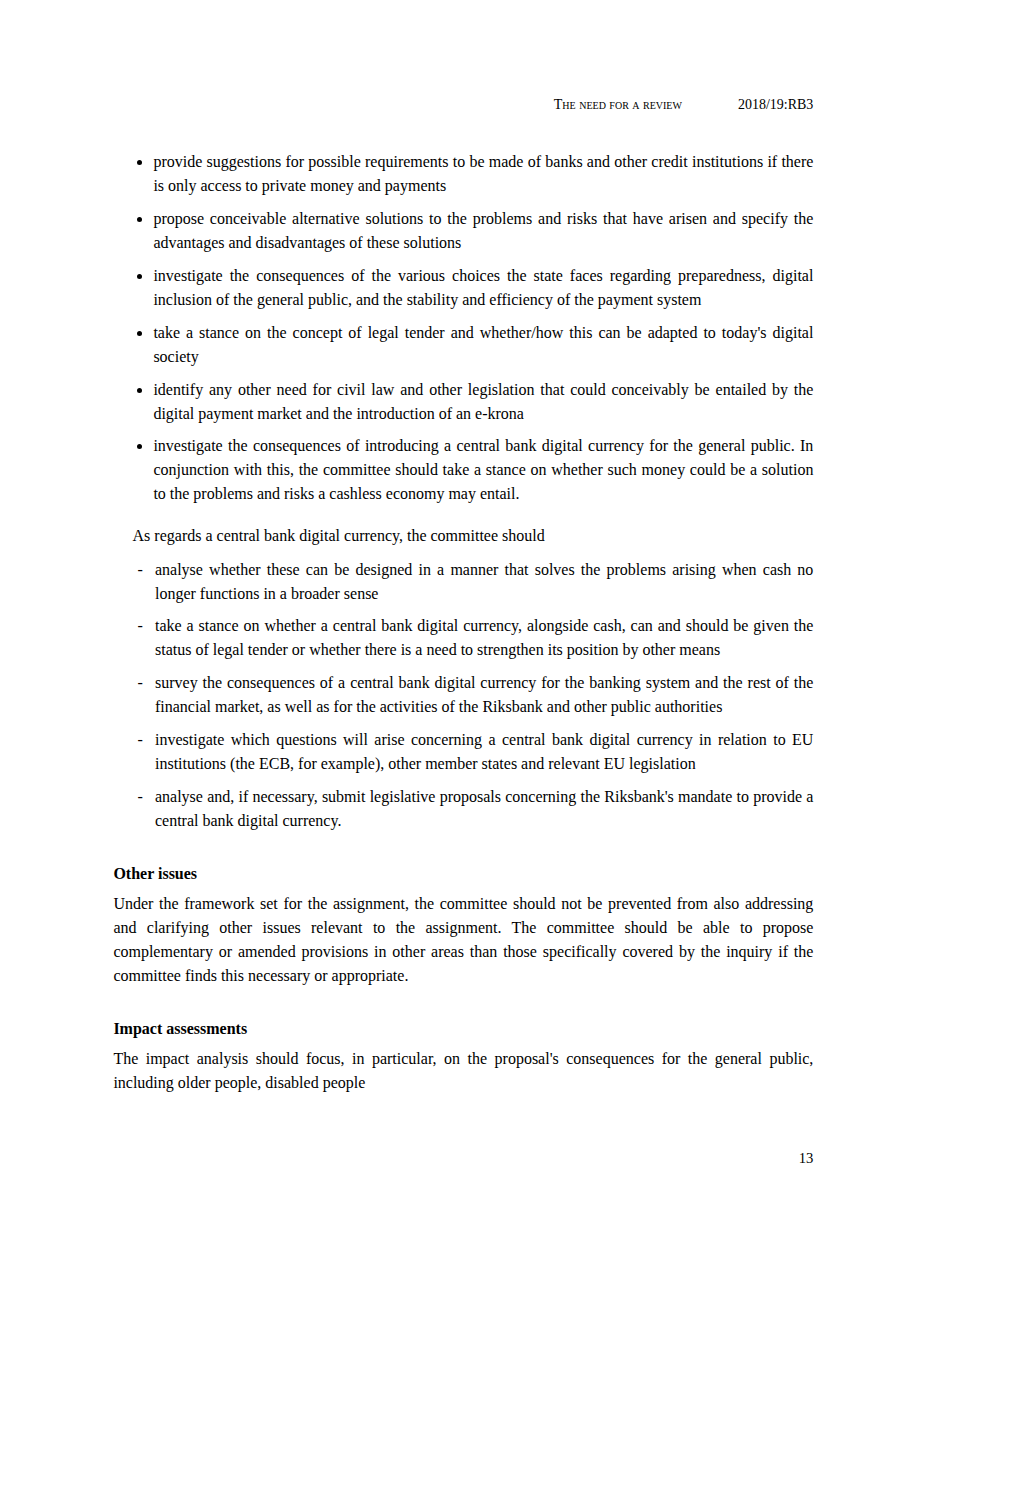The need for a review 2018/19:RB3
provide suggestions for possible requirements to be made of banks and other credit institutions if there is only access to private money and payments
propose conceivable alternative solutions to the problems and risks that have arisen and specify the advantages and disadvantages of these solutions
investigate the consequences of the various choices the state faces regarding preparedness, digital inclusion of the general public, and the stability and efficiency of the payment system
take a stance on the concept of legal tender and whether/how this can be adapted to today's digital society
identify any other need for civil law and other legislation that could conceivably be entailed by the digital payment market and the introduction of an e-krona
investigate the consequences of introducing a central bank digital currency for the general public. In conjunction with this, the committee should take a stance on whether such money could be a solution to the problems and risks a cashless economy may entail.
As regards a central bank digital currency, the committee should
analyse whether these can be designed in a manner that solves the problems arising when cash no longer functions in a broader sense
take a stance on whether a central bank digital currency, alongside cash, can and should be given the status of legal tender or whether there is a need to strengthen its position by other means
survey the consequences of a central bank digital currency for the banking system and the rest of the financial market, as well as for the activities of the Riksbank and other public authorities
investigate which questions will arise concerning a central bank digital currency in relation to EU institutions (the ECB, for example), other member states and relevant EU legislation
analyse and, if necessary, submit legislative proposals concerning the Riksbank's mandate to provide a central bank digital currency.
Other issues
Under the framework set for the assignment, the committee should not be prevented from also addressing and clarifying other issues relevant to the assignment. The committee should be able to propose complementary or amended provisions in other areas than those specifically covered by the inquiry if the committee finds this necessary or appropriate.
Impact assessments
The impact analysis should focus, in particular, on the proposal's consequences for the general public, including older people, disabled people
13